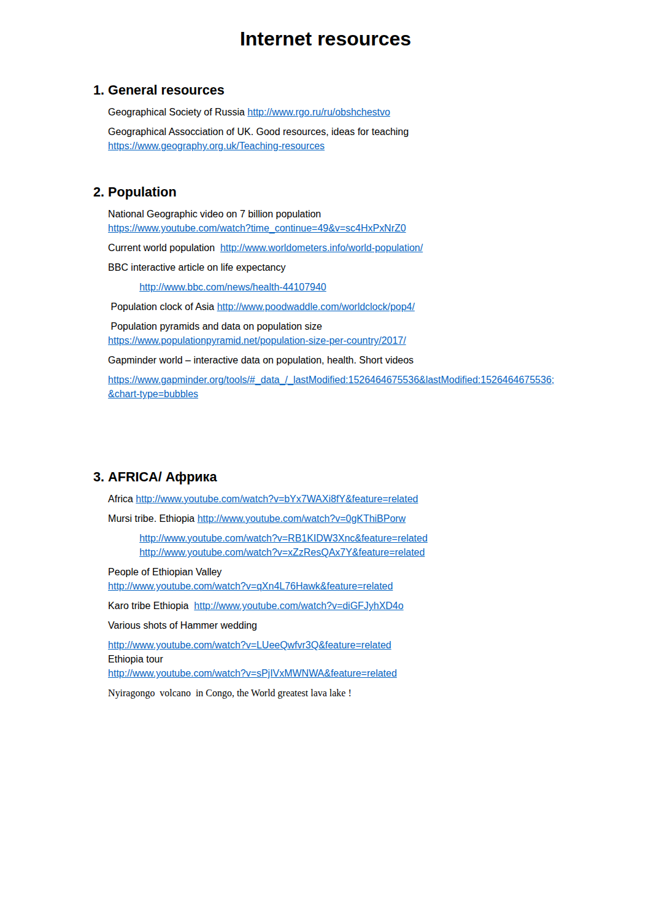Internet resources
General resources
Geographical Society of Russia http://www.rgo.ru/ru/obshchestvo
Geographical Assocciation of UK. Good resources, ideas for teaching
https://www.geography.org.uk/Teaching-resources
Population
National Geographic video on 7 billion population
https://www.youtube.com/watch?time_continue=49&v=sc4HxPxNrZ0
Current world population http://www.worldometers.info/world-population/
BBC interactive article on life expectancy
http://www.bbc.com/news/health-44107940
Population clock of Asia http://www.poodwaddle.com/worldclock/pop4/
Population pyramids and data on population size
https://www.populationpyramid.net/population-size-per-country/2017/
Gapminder world – interactive data on population, health. Short videos
https://www.gapminder.org/tools/#_data_/_lastModified:1526464675536&lastModified:1526464675536;&chart-type=bubbles
AFRICA/ Африка
Africa http://www.youtube.com/watch?v=bYx7WAXi8fY&feature=related
Mursi tribe. Ethiopia http://www.youtube.com/watch?v=0gKThiBPorw
http://www.youtube.com/watch?v=RB1KIDW3Xnc&feature=related
http://www.youtube.com/watch?v=xZzResQAx7Y&feature=related
People of Ethiopian Valley
http://www.youtube.com/watch?v=qXn4L76Hawk&feature=related
Karo tribe Ethiopia http://www.youtube.com/watch?v=diGFJyhXD4o
Various shots of Hammer wedding
http://www.youtube.com/watch?v=LUeeQwfvr3Q&feature=related
Ethiopia tour
http://www.youtube.com/watch?v=sPjIVxMWNWA&feature=related
Nyiragongo volcano in Congo, the World greatest lava lake !